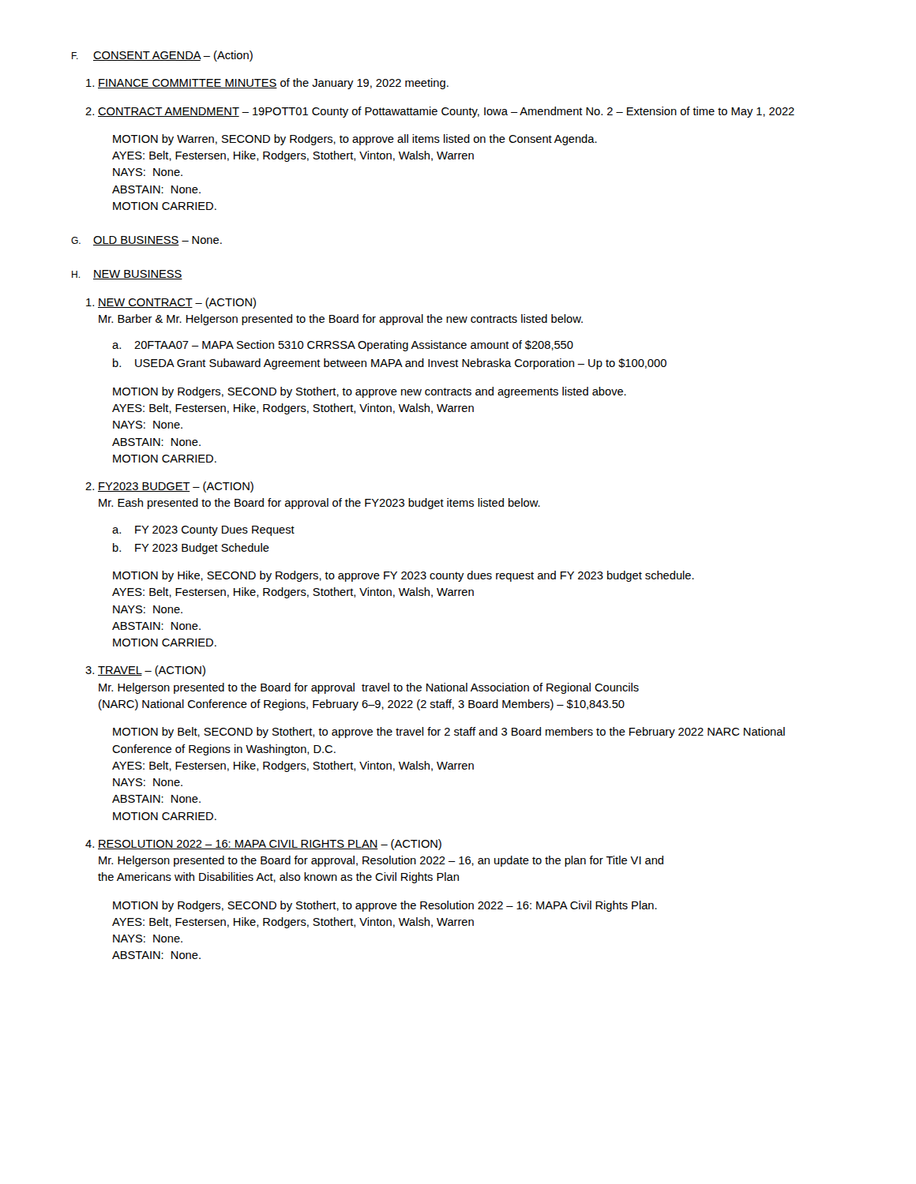F.
CONSENT AGENDA – (Action)
1.
FINANCE COMMITTEE MINUTES of the January 19, 2022 meeting.
2.
CONTRACT AMENDMENT – 19POTT01 County of Pottawattamie County, Iowa – Amendment No. 2 – Extension of time to May 1, 2022
MOTION by Warren, SECOND by Rodgers, to approve all items listed on the Consent Agenda.
AYES: Belt, Festersen, Hike, Rodgers, Stothert, Vinton, Walsh, Warren
NAYS: None.
ABSTAIN: None.
MOTION CARRIED.
G.
OLD BUSINESS – None.
H.
NEW BUSINESS
1.
NEW CONTRACT – (ACTION)
Mr. Barber & Mr. Helgerson presented to the Board for approval the new contracts listed below.
a.
20FTAA07 – MAPA Section 5310 CRRSSA Operating Assistance amount of $208,550
b.
USEDA Grant Subaward Agreement between MAPA and Invest Nebraska Corporation – Up to $100,000
MOTION by Rodgers, SECOND by Stothert, to approve new contracts and agreements listed above.
AYES: Belt, Festersen, Hike, Rodgers, Stothert, Vinton, Walsh, Warren
NAYS: None.
ABSTAIN: None.
MOTION CARRIED.
2.
FY2023 BUDGET – (ACTION)
Mr. Eash presented to the Board for approval of the FY2023 budget items listed below.
a.
FY 2023 County Dues Request
b.
FY 2023 Budget Schedule
MOTION by Hike, SECOND by Rodgers, to approve FY 2023 county dues request and FY 2023 budget schedule.
AYES: Belt, Festersen, Hike, Rodgers, Stothert, Vinton, Walsh, Warren
NAYS: None.
ABSTAIN: None.
MOTION CARRIED.
3.
TRAVEL – (ACTION)
Mr. Helgerson presented to the Board for approval travel to the National Association of Regional Councils
(NARC) National Conference of Regions, February 6–9, 2022 (2 staff, 3 Board Members) – $10,843.50
MOTION by Belt, SECOND by Stothert, to approve the travel for 2 staff and 3 Board members to the February 2022 NARC National Conference of Regions in Washington, D.C.
AYES: Belt, Festersen, Hike, Rodgers, Stothert, Vinton, Walsh, Warren
NAYS: None.
ABSTAIN: None.
MOTION CARRIED.
4.
RESOLUTION 2022 – 16: MAPA CIVIL RIGHTS PLAN – (ACTION)
Mr. Helgerson presented to the Board for approval, Resolution 2022 – 16, an update to the plan for Title VI and
the Americans with Disabilities Act, also known as the Civil Rights Plan
MOTION by Rodgers, SECOND by Stothert, to approve the Resolution 2022 – 16: MAPA Civil Rights Plan.
AYES: Belt, Festersen, Hike, Rodgers, Stothert, Vinton, Walsh, Warren
NAYS: None.
ABSTAIN: None.